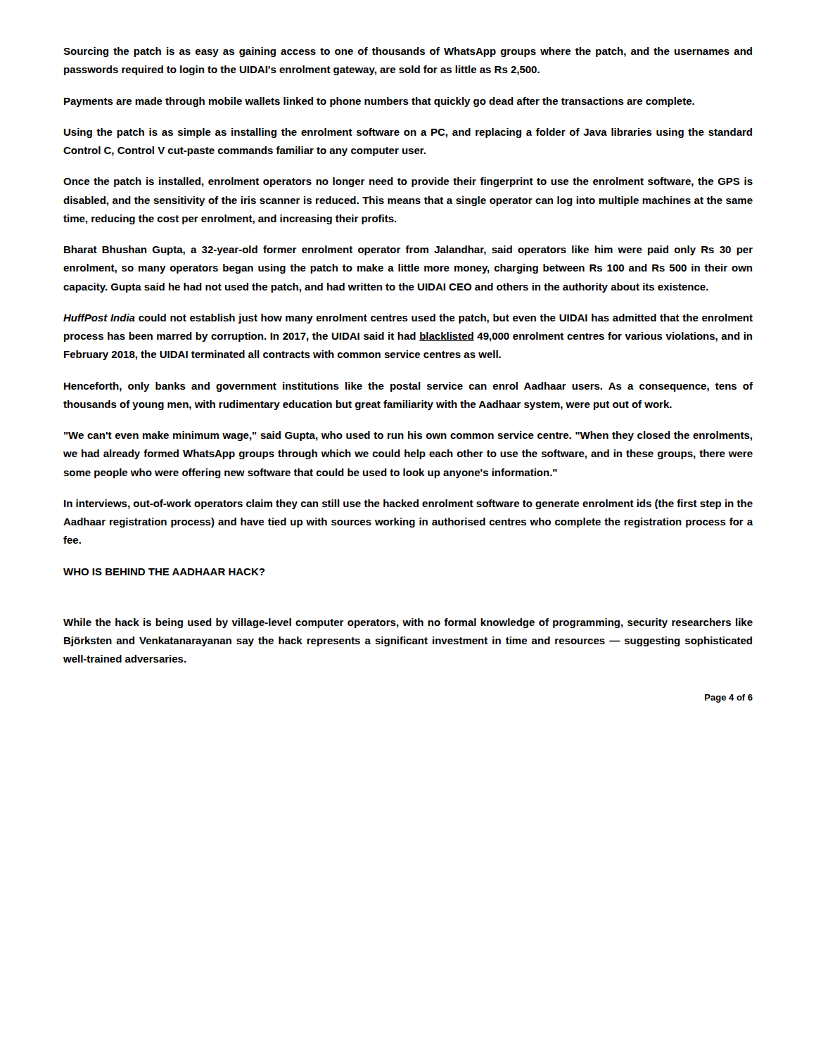Sourcing the patch is as easy as gaining access to one of thousands of WhatsApp groups where the patch, and the usernames and passwords required to login to the UIDAI's enrolment gateway, are sold for as little as Rs 2,500.
Payments are made through mobile wallets linked to phone numbers that quickly go dead after the transactions are complete.
Using the patch is as simple as installing the enrolment software on a PC, and replacing a folder of Java libraries using the standard Control C, Control V cut-paste commands familiar to any computer user.
Once the patch is installed, enrolment operators no longer need to provide their fingerprint to use the enrolment software, the GPS is disabled, and the sensitivity of the iris scanner is reduced. This means that a single operator can log into multiple machines at the same time, reducing the cost per enrolment, and increasing their profits.
Bharat Bhushan Gupta, a 32-year-old former enrolment operator from Jalandhar, said operators like him were paid only Rs 30 per enrolment, so many operators began using the patch to make a little more money, charging between Rs 100 and Rs 500 in their own capacity. Gupta said he had not used the patch, and had written to the UIDAI CEO and others in the authority about its existence.
HuffPost India could not establish just how many enrolment centres used the patch, but even the UIDAI has admitted that the enrolment process has been marred by corruption. In 2017, the UIDAI said it had blacklisted 49,000 enrolment centres for various violations, and in February 2018, the UIDAI terminated all contracts with common service centres as well.
Henceforth, only banks and government institutions like the postal service can enrol Aadhaar users. As a consequence, tens of thousands of young men, with rudimentary education but great familiarity with the Aadhaar system, were put out of work.
"We can't even make minimum wage," said Gupta, who used to run his own common service centre. "When they closed the enrolments, we had already formed WhatsApp groups through which we could help each other to use the software, and in these groups, there were some people who were offering new software that could be used to look up anyone's information."
In interviews, out-of-work operators claim they can still use the hacked enrolment software to generate enrolment ids (the first step in the Aadhaar registration process) and have tied up with sources working in authorised centres who complete the registration process for a fee.
WHO IS BEHIND THE AADHAAR HACK?
While the hack is being used by village-level computer operators, with no formal knowledge of programming, security researchers like Björksten and Venkatanarayanan say the hack represents a significant investment in time and resources — suggesting sophisticated well-trained adversaries.
Page 4 of 6